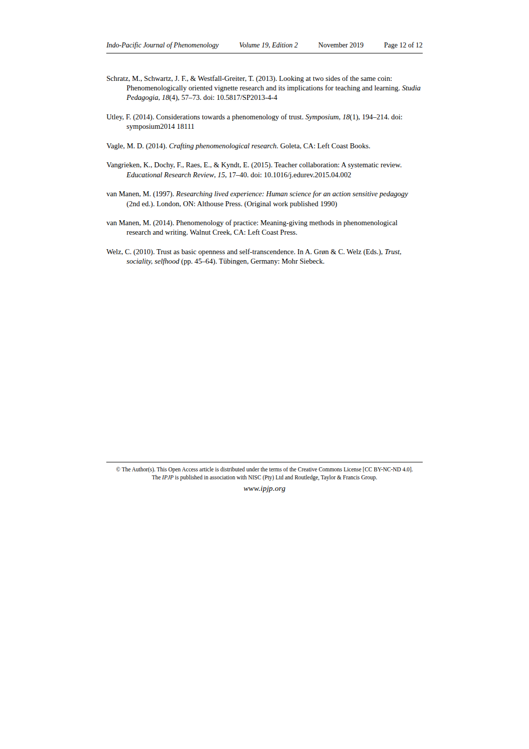Indo-Pacific Journal of Phenomenology Volume 19, Edition 2 November 2019 Page 12 of 12
Schratz, M., Schwartz, J. F., & Westfall-Greiter, T. (2013). Looking at two sides of the same coin: Phenomenologically oriented vignette research and its implications for teaching and learning. Studia Pedagogia, 18(4), 57–73. doi: 10.5817/SP2013-4-4
Utley, F. (2014). Considerations towards a phenomenology of trust. Symposium, 18(1), 194–214. doi: symposium2014 18111
Vagle, M. D. (2014). Crafting phenomenological research. Goleta, CA: Left Coast Books.
Vangrieken, K., Dochy, F., Raes, E., & Kyndt, E. (2015). Teacher collaboration: A systematic review. Educational Research Review, 15, 17–40. doi: 10.1016/j.edurev.2015.04.002
van Manen, M. (1997). Researching lived experience: Human science for an action sensitive pedagogy (2nd ed.). London, ON: Althouse Press. (Original work published 1990)
van Manen, M. (2014). Phenomenology of practice: Meaning-giving methods in phenomenological research and writing. Walnut Creek, CA: Left Coast Press.
Welz, C. (2010). Trust as basic openness and self-transcendence. In A. Grøn & C. Welz (Eds.), Trust, sociality, selfhood (pp. 45–64). Tübingen, Germany: Mohr Siebeck.
© The Author(s). This Open Access article is distributed under the terms of the Creative Commons License [CC BY-NC-ND 4.0].
The IPJP is published in association with NISC (Pty) Ltd and Routledge, Taylor & Francis Group.
www.ipjp.org